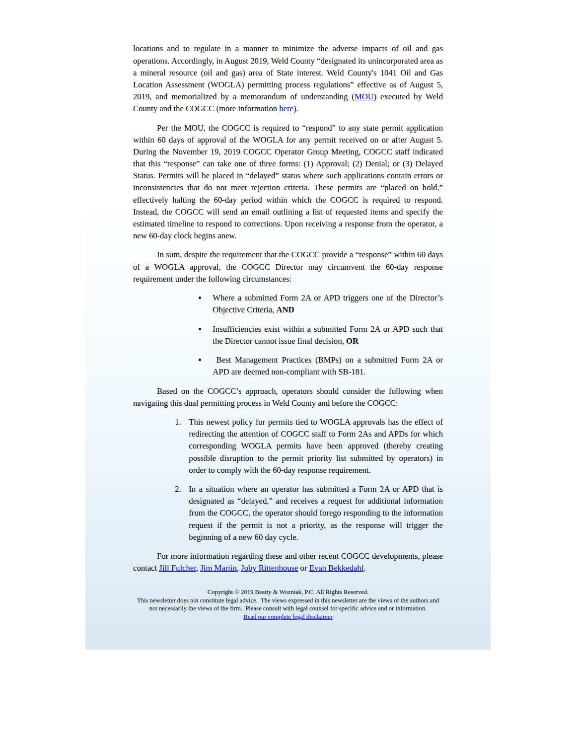locations and to regulate in a manner to minimize the adverse impacts of oil and gas operations. Accordingly, in August 2019, Weld County “designated its unincorporated area as a mineral resource (oil and gas) area of State interest. Weld County's 1041 Oil and Gas Location Assessment (WOGLA) permitting process regulations” effective as of August 5, 2019, and memorialized by a memorandum of understanding (MOU) executed by Weld County and the COGCC (more information here).
Per the MOU, the COGCC is required to “respond” to any state permit application within 60 days of approval of the WOGLA for any permit received on or after August 5. During the November 19, 2019 COGCC Operator Group Meeting, COGCC staff indicated that this “response” can take one of three forms: (1) Approval; (2) Denial; or (3) Delayed Status. Permits will be placed in “delayed” status where such applications contain errors or inconsistencies that do not meet rejection criteria. These permits are “placed on hold,” effectively halting the 60-day period within which the COGCC is required to respond. Instead, the COGCC will send an email outlining a list of requested items and specify the estimated timeline to respond to corrections. Upon receiving a response from the operator, a new 60-day clock begins anew.
In sum, despite the requirement that the COGCC provide a “response” within 60 days of a WOGLA approval, the COGCC Director may circumvent the 60-day response requirement under the following circumstances:
Where a submitted Form 2A or APD triggers one of the Director’s Objective Criteria, AND
Insufficiencies exist within a submitted Form 2A or APD such that the Director cannot issue final decision, OR
Best Management Practices (BMPs) on a submitted Form 2A or APD are deemed non-compliant with SB-181.
Based on the COGCC’s approach, operators should consider the following when navigating this dual permitting process in Weld County and before the COGCC:
This newest policy for permits tied to WOGLA approvals has the effect of redirecting the attention of COGCC staff to Form 2As and APDs for which corresponding WOGLA permits have been approved (thereby creating possible disruption to the permit priority list submitted by operators) in order to comply with the 60-day response requirement.
In a situation where an operator has submitted a Form 2A or APD that is designated as “delayed,” and receives a request for additional information from the COGCC, the operator should forego responding to the information request if the permit is not a priority, as the response will trigger the beginning of a new 60 day cycle.
For more information regarding these and other recent COGCC developments, please contact Jill Fulcher, Jim Martin, Joby Rittenhouse or Evan Bekkedahl.
Copyright © 2019 Beatty & Wozniak, P.C. All Rights Reserved.
This newsletter does not constitute legal advice. The views expressed in this newsletter are the views of the authors and not necessarily the views of the firm. Please consult with legal counsel for specific advice and or information.
Read our complete legal disclaimer